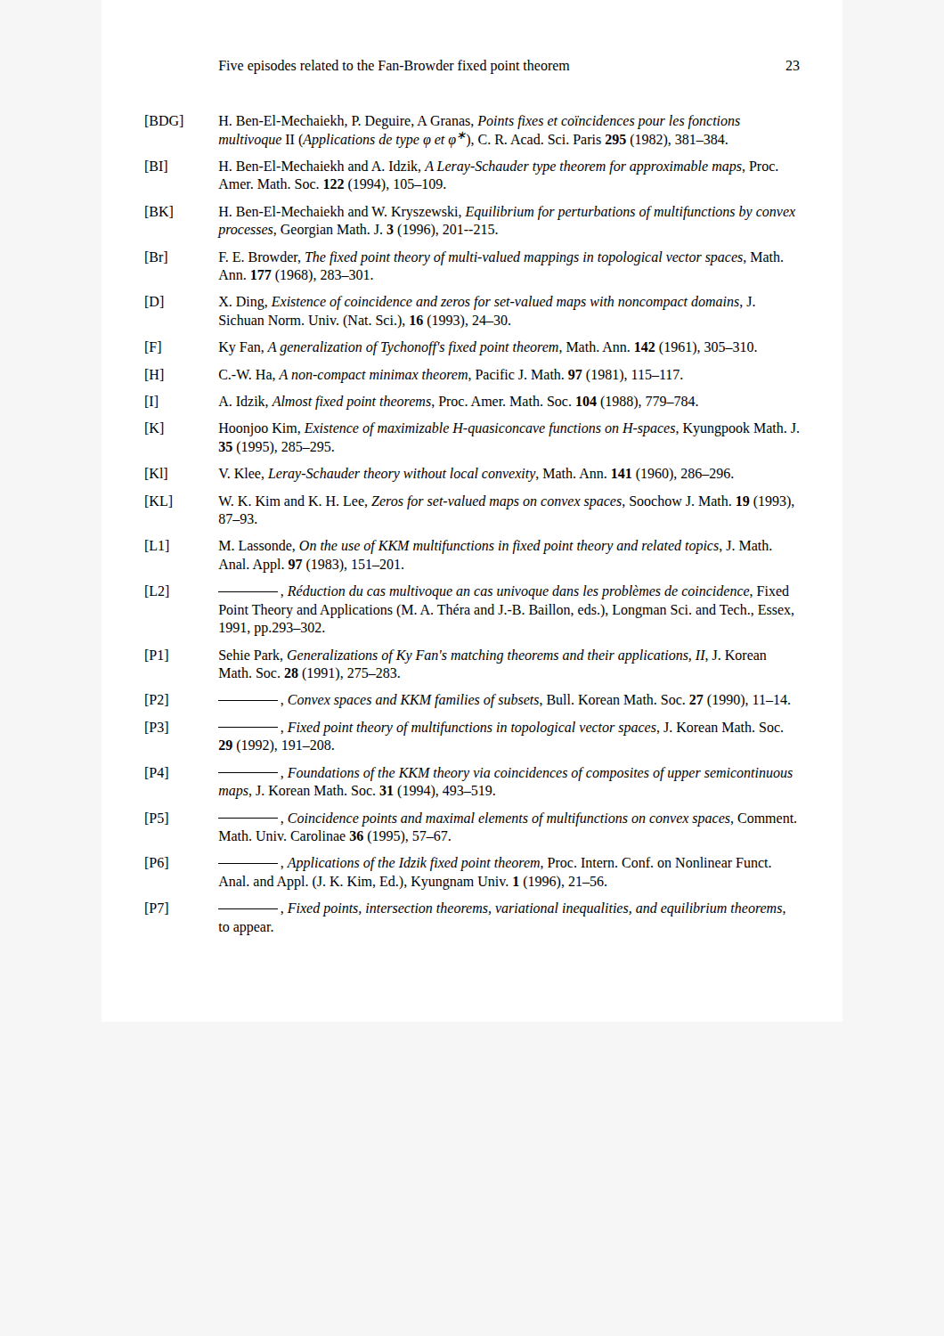Five episodes related to the Fan-Browder fixed point theorem 23
[BDG]
H. Ben-El-Mechaiekh, P. Deguire, A Granas, Points fixes et coïncidences pour les fonctions multivoque II (Applications de type φ et φ∗), C. R. Acad. Sci. Paris 295 (1982), 381–384.
[BI]
H. Ben-El-Mechaiekh and A. Idzik, A Leray-Schauder type theorem for approximable maps, Proc. Amer. Math. Soc. 122 (1994), 105–109.
[BK]
H. Ben-El-Mechaiekh and W. Kryszewski, Equilibrium for perturbations of multifunctions by convex processes, Georgian Math. J. 3 (1996), 201--215.
[Br]
F. E. Browder, The fixed point theory of multi-valued mappings in topological vector spaces, Math. Ann. 177 (1968), 283–301.
[D]
X. Ding, Existence of coincidence and zeros for set-valued maps with noncompact domains, J. Sichuan Norm. Univ. (Nat. Sci.), 16 (1993), 24–30.
[F]
Ky Fan, A generalization of Tychonoff's fixed point theorem, Math. Ann. 142 (1961), 305–310.
[H]
C.-W. Ha, A non-compact minimax theorem, Pacific J. Math. 97 (1981), 115–117.
[I]
A. Idzik, Almost fixed point theorems, Proc. Amer. Math. Soc. 104 (1988), 779–784.
[K]
Hoonjoo Kim, Existence of maximizable H-quasiconcave functions on H-spaces, Kyungpook Math. J. 35 (1995), 285–295.
[Kl]
V. Klee, Leray-Schauder theory without local convexity, Math. Ann. 141 (1960), 286–296.
[KL]
W. K. Kim and K. H. Lee, Zeros for set-valued maps on convex spaces, Soochow J. Math. 19 (1993), 87–93.
[L1]
M. Lassonde, On the use of KKM multifunctions in fixed point theory and related topics, J. Math. Anal. Appl. 97 (1983), 151–201.
[L2]
, Réduction du cas multivoque an cas univoque dans les problèmes de coincidence, Fixed Point Theory and Applications (M. A. Théra and J.-B. Baillon, eds.), Longman Sci. and Tech., Essex, 1991, pp.293–302.
[P1]
Sehie Park, Generalizations of Ky Fan's matching theorems and their applications, II, J. Korean Math. Soc. 28 (1991), 275–283.
[P2]
, Convex spaces and KKM families of subsets, Bull. Korean Math. Soc. 27 (1990), 11–14.
[P3]
, Fixed point theory of multifunctions in topological vector spaces, J. Korean Math. Soc. 29 (1992), 191–208.
[P4]
, Foundations of the KKM theory via coincidences of composites of upper semicontinuous maps, J. Korean Math. Soc. 31 (1994), 493–519.
[P5]
, Coincidence points and maximal elements of multifunctions on convex spaces, Comment. Math. Univ. Carolinae 36 (1995), 57–67.
[P6]
, Applications of the Idzik fixed point theorem, Proc. Intern. Conf. on Nonlinear Funct. Anal. and Appl. (J. K. Kim, Ed.), Kyungnam Univ. 1 (1996), 21–56.
[P7]
, Fixed points, intersection theorems, variational inequalities, and equilibrium theorems, to appear.